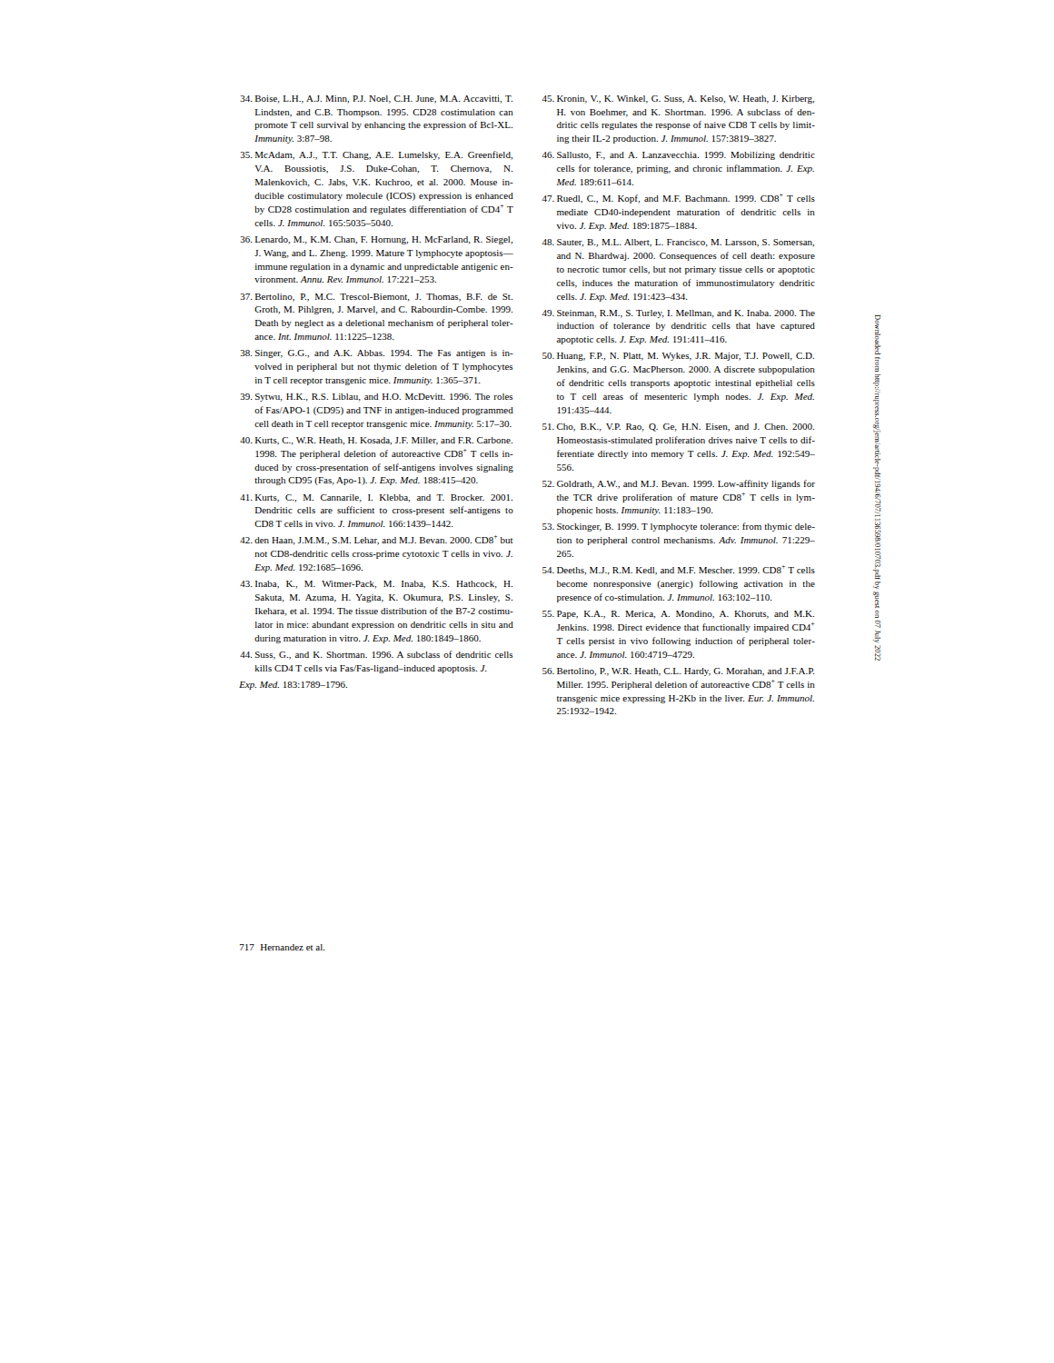Downloaded from http://rupress.org/jem/article-pdf/194/6/707/1136598/010703.pdf by guest on 07 July 2022
34. Boise, L.H., A.J. Minn, P.J. Noel, C.H. June, M.A. Accavitti, T. Lindsten, and C.B. Thompson. 1995. CD28 costimulation can promote T cell survival by enhancing the expression of Bcl-XL. Immunity. 3:87–98.
35. McAdam, A.J., T.T. Chang, A.E. Lumelsky, E.A. Greenfield, V.A. Boussiotis, J.S. Duke-Cohan, T. Chernova, N. Malenkovich, C. Jabs, V.K. Kuchroo, et al. 2000. Mouse inducible costimulatory molecule (ICOS) expression is enhanced by CD28 costimulation and regulates differentiation of CD4+ T cells. J. Immunol. 165:5035–5040.
36. Lenardo, M., K.M. Chan, F. Hornung, H. McFarland, R. Siegel, J. Wang, and L. Zheng. 1999. Mature T lymphocyte apoptosis—immune regulation in a dynamic and unpredictable antigenic environment. Annu. Rev. Immunol. 17:221–253.
37. Bertolino, P., M.C. Trescol-Biemont, J. Thomas, B.F. de St. Groth, M. Pihlgren, J. Marvel, and C. Rabourdin-Combe. 1999. Death by neglect as a deletional mechanism of peripheral tolerance. Int. Immunol. 11:1225–1238.
38. Singer, G.G., and A.K. Abbas. 1994. The Fas antigen is involved in peripheral but not thymic deletion of T lymphocytes in T cell receptor transgenic mice. Immunity. 1:365–371.
39. Sytwu, H.K., R.S. Liblau, and H.O. McDevitt. 1996. The roles of Fas/APO-1 (CD95) and TNF in antigen-induced programmed cell death in T cell receptor transgenic mice. Immunity. 5:17–30.
40. Kurts, C., W.R. Heath, H. Kosada, J.F. Miller, and F.R. Carbone. 1998. The peripheral deletion of autoreactive CD8+ T cells induced by cross-presentation of self-antigens involves signaling through CD95 (Fas, Apo-1). J. Exp. Med. 188:415–420.
41. Kurts, C., M. Cannarile, I. Klebba, and T. Brocker. 2001. Dendritic cells are sufficient to cross-present self-antigens to CD8 T cells in vivo. J. Immunol. 166:1439–1442.
42. den Haan, J.M.M., S.M. Lehar, and M.J. Bevan. 2000. CD8+ but not CD8-dendritic cells cross-prime cytotoxic T cells in vivo. J. Exp. Med. 192:1685–1696.
43. Inaba, K., M. Witmer-Pack, M. Inaba, K.S. Hathcock, H. Sakuta, M. Azuma, H. Yagita, K. Okumura, P.S. Linsley, S. Ikehara, et al. 1994. The tissue distribution of the B7-2 costimulator in mice: abundant expression on dendritic cells in situ and during maturation in vitro. J. Exp. Med. 180:1849–1860.
44. Suss, G., and K. Shortman. 1996. A subclass of dendritic cells kills CD4 T cells via Fas/Fas-ligand–induced apoptosis. J.
Exp. Med. 183:1789–1796.
45. Kronin, V., K. Winkel, G. Suss, A. Kelso, W. Heath, J. Kirberg, H. von Boehmer, and K. Shortman. 1996. A subclass of dendritic cells regulates the response of naive CD8 T cells by limiting their IL-2 production. J. Immunol. 157:3819–3827.
46. Sallusto, F., and A. Lanzavecchia. 1999. Mobilizing dendritic cells for tolerance, priming, and chronic inflammation. J. Exp. Med. 189:611–614.
47. Ruedl, C., M. Kopf, and M.F. Bachmann. 1999. CD8+ T cells mediate CD40-independent maturation of dendritic cells in vivo. J. Exp. Med. 189:1875–1884.
48. Sauter, B., M.L. Albert, L. Francisco, M. Larsson, S. Somersan, and N. Bhardwaj. 2000. Consequences of cell death: exposure to necrotic tumor cells, but not primary tissue cells or apoptotic cells, induces the maturation of immunostimulatory dendritic cells. J. Exp. Med. 191:423–434.
49. Steinman, R.M., S. Turley, I. Mellman, and K. Inaba. 2000. The induction of tolerance by dendritic cells that have captured apoptotic cells. J. Exp. Med. 191:411–416.
50. Huang, F.P., N. Platt, M. Wykes, J.R. Major, T.J. Powell, C.D. Jenkins, and G.G. MacPherson. 2000. A discrete subpopulation of dendritic cells transports apoptotic intestinal epithelial cells to T cell areas of mesenteric lymph nodes. J. Exp. Med. 191:435–444.
51. Cho, B.K., V.P. Rao, Q. Ge, H.N. Eisen, and J. Chen. 2000. Homeostasis-stimulated proliferation drives naive T cells to differentiate directly into memory T cells. J. Exp. Med. 192:549–556.
52. Goldrath, A.W., and M.J. Bevan. 1999. Low-affinity ligands for the TCR drive proliferation of mature CD8+ T cells in lymphopenic hosts. Immunity. 11:183–190.
53. Stockinger, B. 1999. T lymphocyte tolerance: from thymic deletion to peripheral control mechanisms. Adv. Immunol. 71:229–265.
54. Deeths, M.J., R.M. Kedl, and M.F. Mescher. 1999. CD8+ T cells become nonresponsive (anergic) following activation in the presence of co-stimulation. J. Immunol. 163:102–110.
55. Pape, K.A., R. Merica, A. Mondino, A. Khoruts, and M.K. Jenkins. 1998. Direct evidence that functionally impaired CD4+ T cells persist in vivo following induction of peripheral tolerance. J. Immunol. 160:4719–4729.
56. Bertolino, P., W.R. Heath, C.L. Hardy, G. Morahan, and J.F.A.P. Miller. 1995. Peripheral deletion of autoreactive CD8+ T cells in transgenic mice expressing H-2Kb in the liver. Eur. J. Immunol. 25:1932–1942.
717 Hernandez et al.